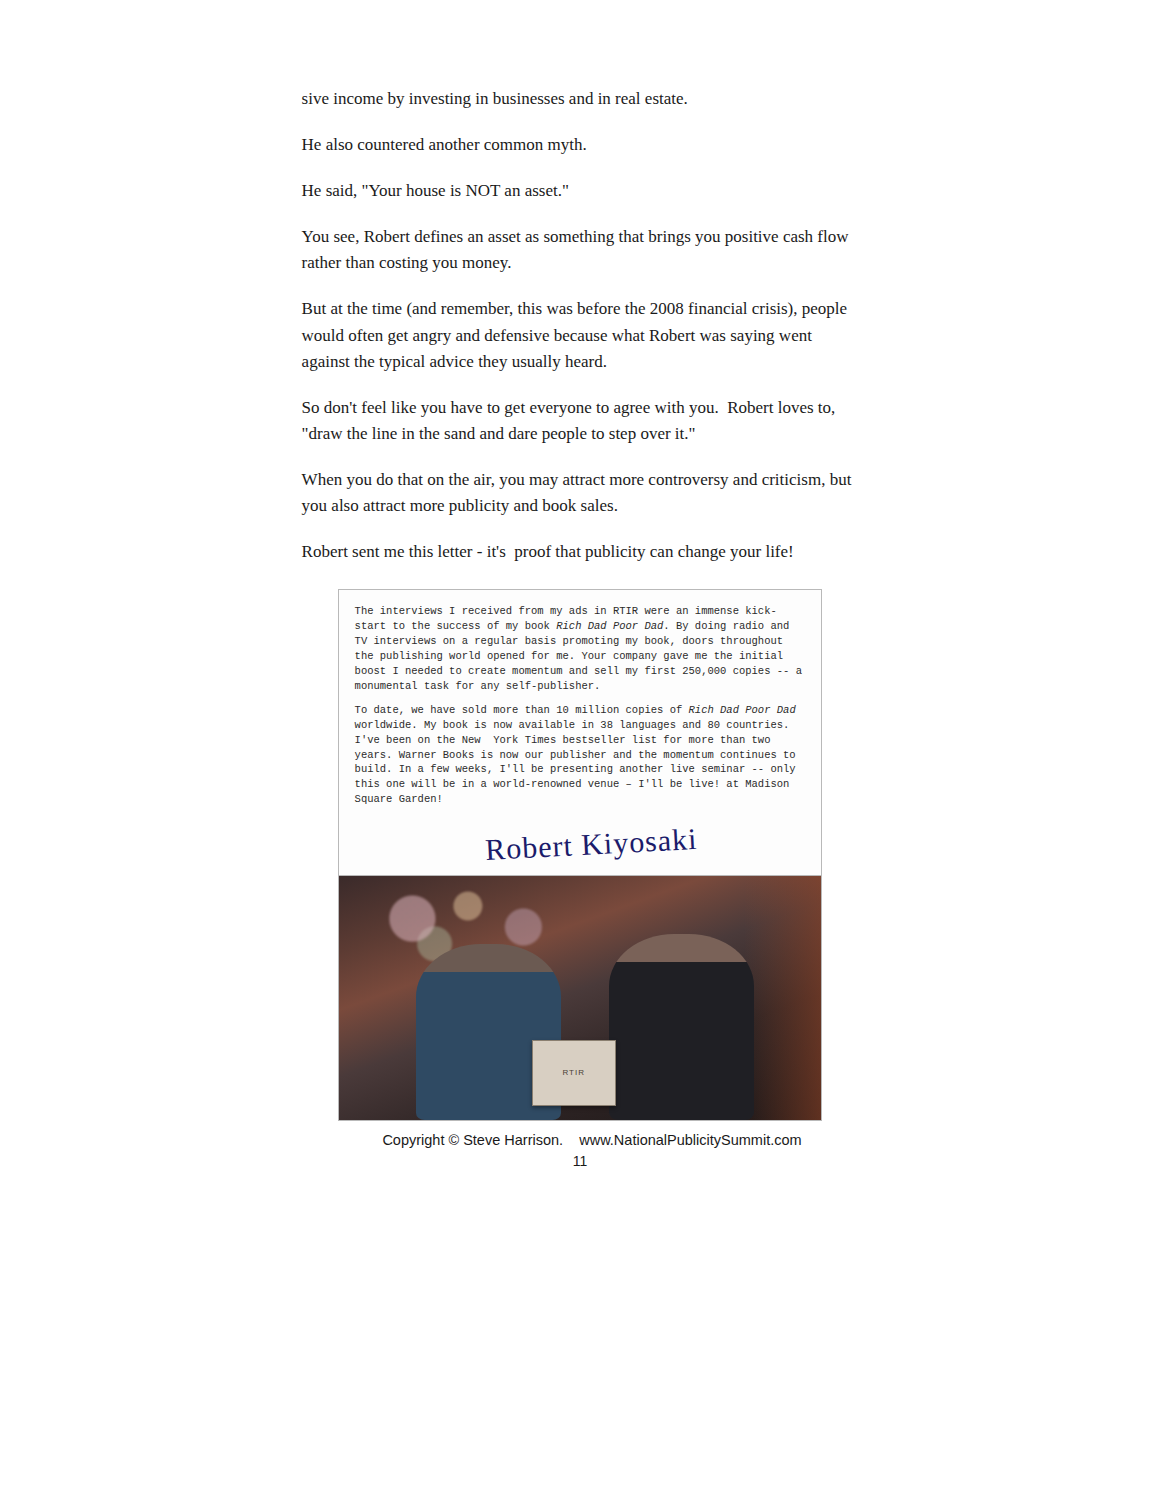sive income by investing in businesses and in real estate.
He also countered another common myth.
He said, "Your house is NOT an asset."
You see, Robert defines an asset as something that brings you positive cash flow rather than costing you money.
But at the time (and remember, this was before the 2008 financial crisis), people would often get angry and defensive because what Robert was saying went against the typical advice they usually heard.
So don't feel like you have to get everyone to agree with you. Robert loves to, "draw the line in the sand and dare people to step over it."
When you do that on the air, you may attract more controversy and criticism, but you also attract more publicity and book sales.
Robert sent me this letter - it's proof that publicity can change your life!
The interviews I received from my ads in RTIR were an immense kick-start to the success of my book Rich Dad Poor Dad. By doing radio and TV interviews on a regular basis promoting my book, doors throughout the publishing world opened for me. Your company gave me the initial boost I needed to create momentum and sell my first 250,000 copies -- a monumental task for any self-publisher.
To date, we have sold more than 10 million copies of Rich Dad Poor Dad worldwide. My book is now available in 38 languages and 80 countries. I've been on the New York Times bestseller list for more than two years. Warner Books is now our publisher and the momentum continues to build. In a few weeks, I'll be presenting another live seminar -- only this one will be in a world-renowned venue – I'll be live! at Madison Square Garden!
Robert Kiyosaki
Copyright © Steve Harrison. www.NationalPublicitySummit.com
11